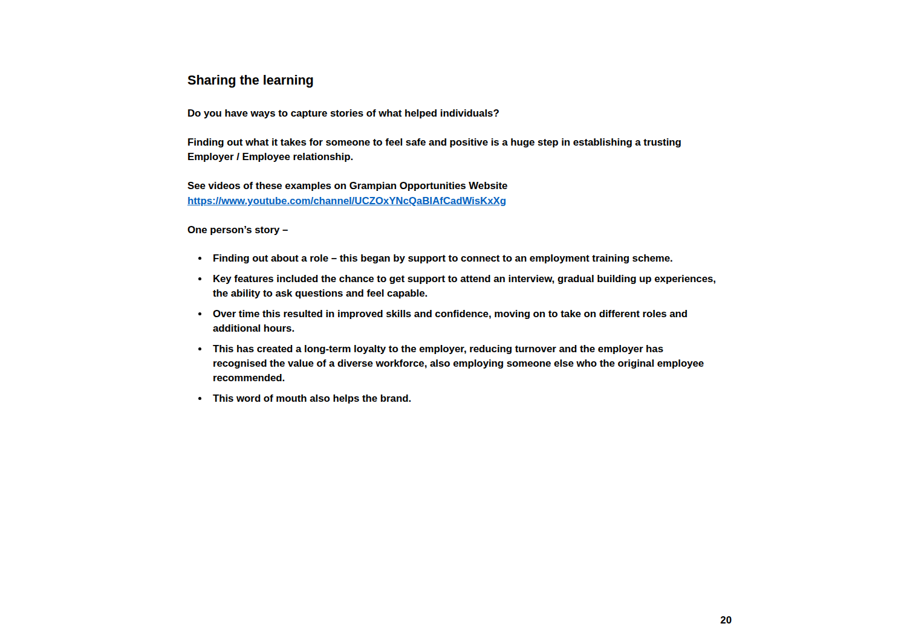Sharing the learning
Do you have ways to capture stories of what helped individuals?
Finding out what it takes for someone to feel safe and positive is a huge step in establishing a trusting Employer / Employee relationship.
See videos of these examples on Grampian Opportunities Website
https://www.youtube.com/channel/UCZOxYNcQaBIAfCadWisKxXg
One person’s story –
Finding out about a role – this began by support to connect to an employment training scheme.
Key features included the chance to get support to attend an interview, gradual building up experiences, the ability to ask questions and feel capable.
Over time this resulted in improved skills and confidence, moving on to take on different roles and additional hours.
This has created a long-term loyalty to the employer, reducing turnover and the employer has recognised the value of a diverse workforce, also employing someone else who the original employee recommended.
This word of mouth also helps the brand.
20